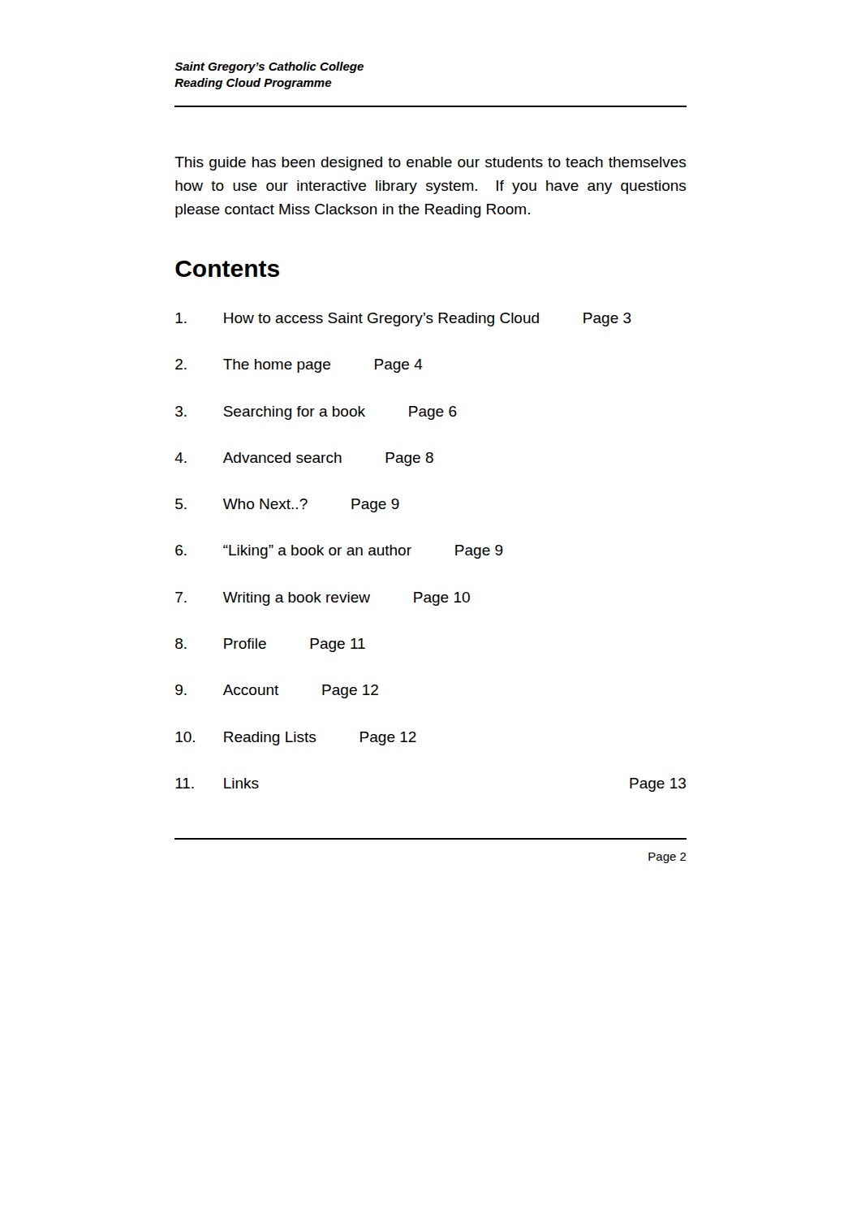Saint Gregory’s Catholic College
Reading Cloud Programme
This guide has been designed to enable our students to teach themselves how to use our interactive library system. If you have any questions please contact Miss Clackson in the Reading Room.
Contents
1. How to access Saint Gregory’s Reading Cloud Page 3
2. The home page Page 4
3. Searching for a book Page 6
4. Advanced search Page 8
5. Who Next..?Page 9
6.“Liking” a book or an author Page 9
7. Writing a book review Page 10
8. Profile Page 11
9. Account Page 12
10. Reading Lists Page 12
11. Links Page 13
Page 2